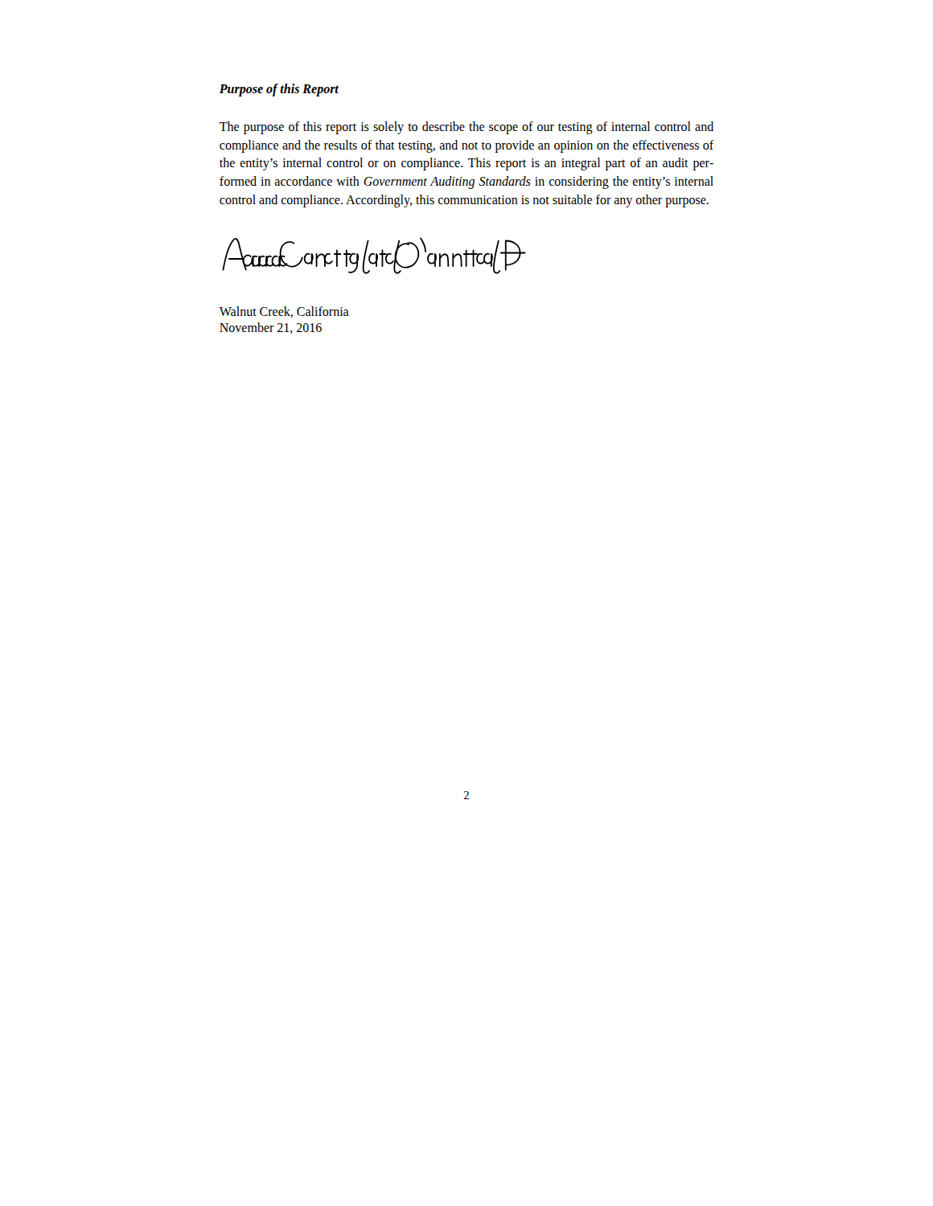Purpose of this Report
The purpose of this report is solely to describe the scope of our testing of internal control and compliance and the results of that testing, and not to provide an opinion on the effectiveness of the entity’s internal control or on compliance. This report is an integral part of an audit performed in accordance with Government Auditing Standards in considering the entity’s internal control and compliance. Accordingly, this communication is not suitable for any other purpose.
Walnut Creek, California
November 21, 2016
2